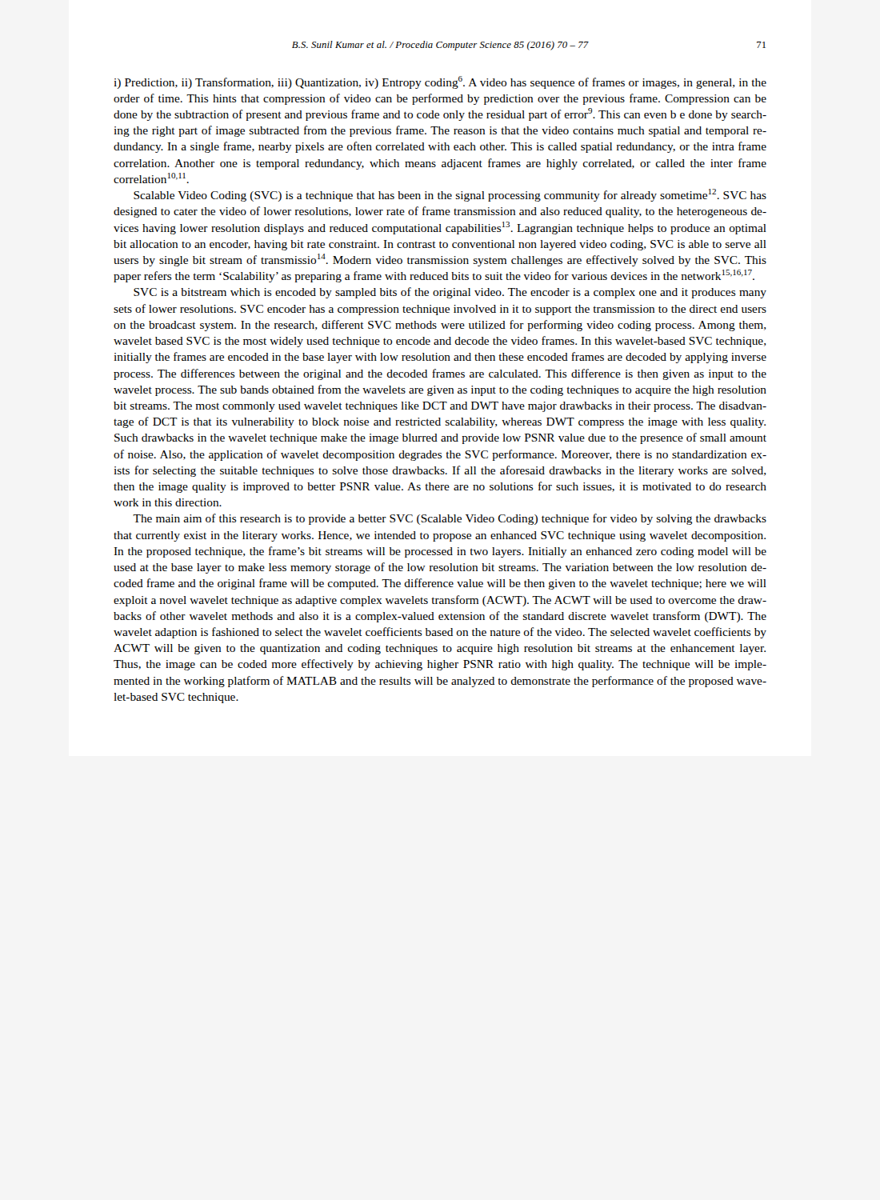B.S. Sunil Kumar et al. / Procedia Computer Science 85 (2016) 70 – 77 71
i) Prediction, ii) Transformation, iii) Quantization, iv) Entropy coding6. A video has sequence of frames or images, in general, in the order of time. This hints that compression of video can be performed by prediction over the previous frame. Compression can be done by the subtraction of present and previous frame and to code only the residual part of error9. This can even b e done by searching the right part of image subtracted from the previous frame. The reason is that the video contains much spatial and temporal redundancy. In a single frame, nearby pixels are often correlated with each other. This is called spatial redundancy, or the intra frame correlation. Another one is temporal redundancy, which means adjacent frames are highly correlated, or called the inter frame correlation10,11.
Scalable Video Coding (SVC) is a technique that has been in the signal processing community for already sometime12. SVC has designed to cater the video of lower resolutions, lower rate of frame transmission and also reduced quality, to the heterogeneous devices having lower resolution displays and reduced computational capabilities13. Lagrangian technique helps to produce an optimal bit allocation to an encoder, having bit rate constraint. In contrast to conventional non layered video coding, SVC is able to serve all users by single bit stream of transmissio14. Modern video transmission system challenges are effectively solved by the SVC. This paper refers the term ‘Scalability’ as preparing a frame with reduced bits to suit the video for various devices in the network15,16,17.
SVC is a bitstream which is encoded by sampled bits of the original video. The encoder is a complex one and it produces many sets of lower resolutions. SVC encoder has a compression technique involved in it to support the transmission to the direct end users on the broadcast system. In the research, different SVC methods were utilized for performing video coding process. Among them, wavelet based SVC is the most widely used technique to encode and decode the video frames. In this wavelet-based SVC technique, initially the frames are encoded in the base layer with low resolution and then these encoded frames are decoded by applying inverse process. The differences between the original and the decoded frames are calculated. This difference is then given as input to the wavelet process. The sub bands obtained from the wavelets are given as input to the coding techniques to acquire the high resolution bit streams. The most commonly used wavelet techniques like DCT and DWT have major drawbacks in their process. The disadvantage of DCT is that its vulnerability to block noise and restricted scalability, whereas DWT compress the image with less quality. Such drawbacks in the wavelet technique make the image blurred and provide low PSNR value due to the presence of small amount of noise. Also, the application of wavelet decomposition degrades the SVC performance. Moreover, there is no standardization exists for selecting the suitable techniques to solve those drawbacks. If all the aforesaid drawbacks in the literary works are solved, then the image quality is improved to better PSNR value. As there are no solutions for such issues, it is motivated to do research work in this direction.
The main aim of this research is to provide a better SVC (Scalable Video Coding) technique for video by solving the drawbacks that currently exist in the literary works. Hence, we intended to propose an enhanced SVC technique using wavelet decomposition. In the proposed technique, the frame’s bit streams will be processed in two layers. Initially an enhanced zero coding model will be used at the base layer to make less memory storage of the low resolution bit streams. The variation between the low resolution decoded frame and the original frame will be computed. The difference value will be then given to the wavelet technique; here we will exploit a novel wavelet technique as adaptive complex wavelets transform (ACWT). The ACWT will be used to overcome the drawbacks of other wavelet methods and also it is a complex-valued extension of the standard discrete wavelet transform (DWT). The wavelet adaption is fashioned to select the wavelet coefficients based on the nature of the video. The selected wavelet coefficients by ACWT will be given to the quantization and coding techniques to acquire high resolution bit streams at the enhancement layer. Thus, the image can be coded more effectively by achieving higher PSNR ratio with high quality. The technique will be implemented in the working platform of MATLAB and the results will be analyzed to demonstrate the performance of the proposed wavelet-based SVC technique.